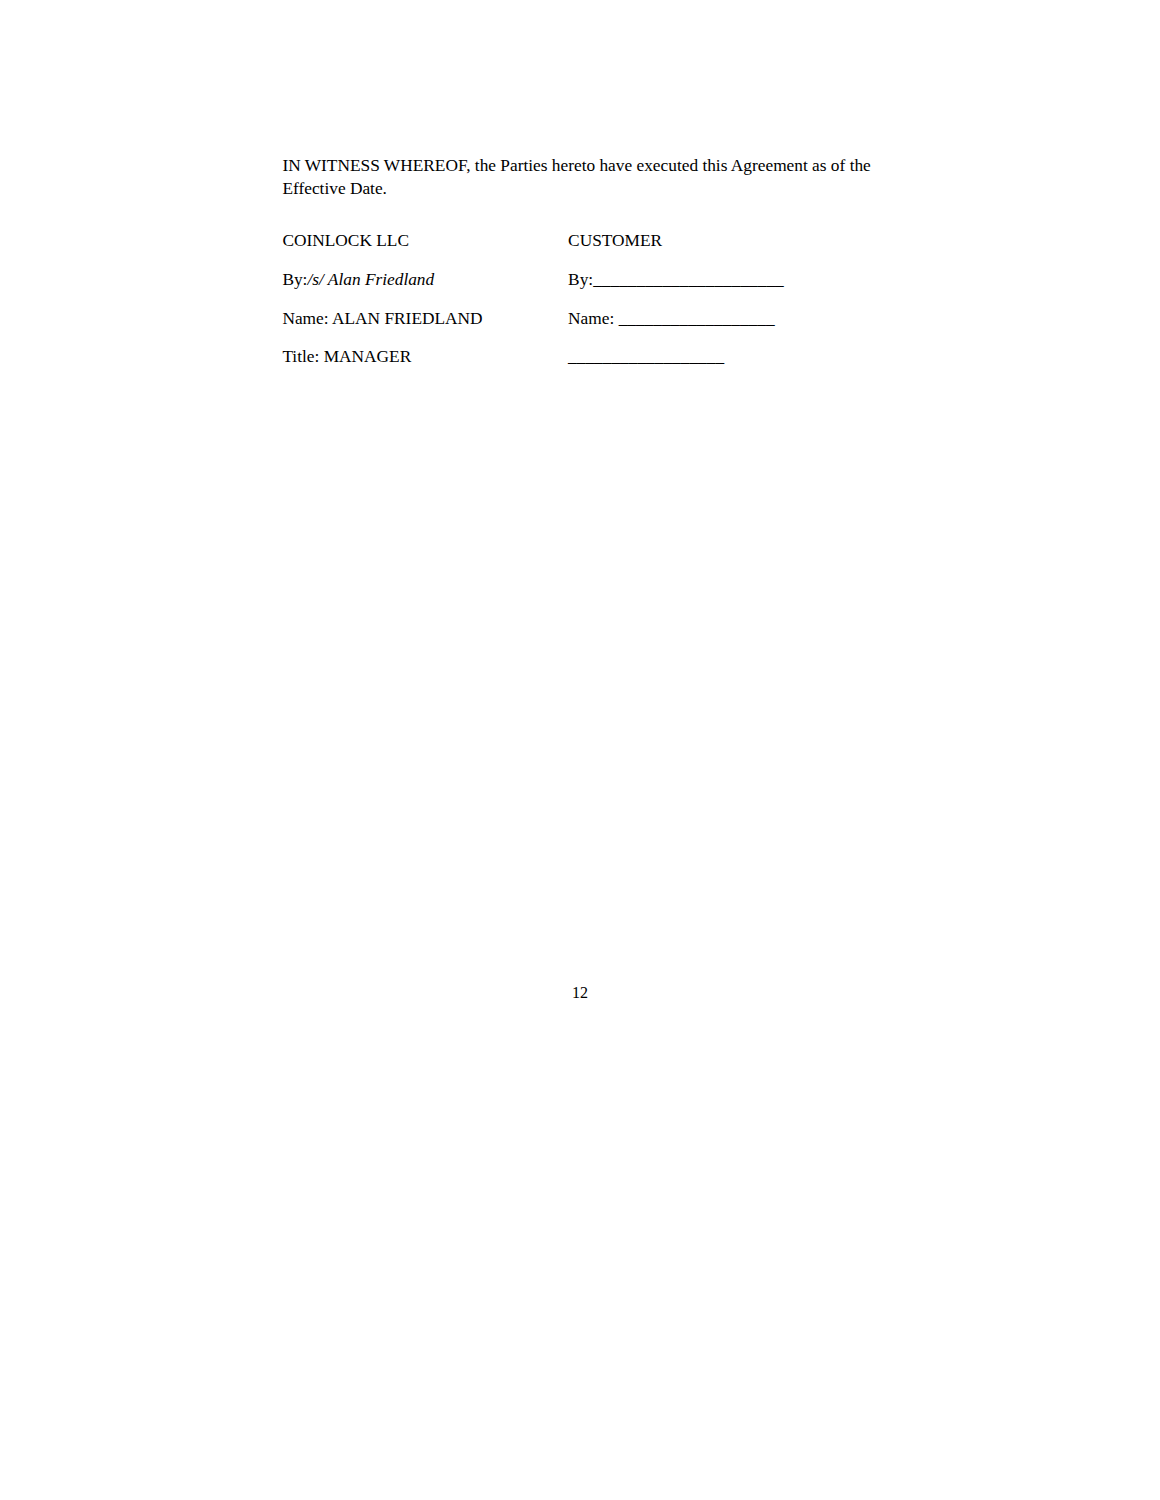IN WITNESS WHEREOF, the Parties hereto have executed this Agreement as of the Effective Date.
| COINLOCK LLC | CUSTOMER |
| By: /s/ Alan Friedland | By: ______________________ |
| Name: ALAN FRIEDLAND | Name: __________________ |
| Title: MANAGER | __________________ |
12